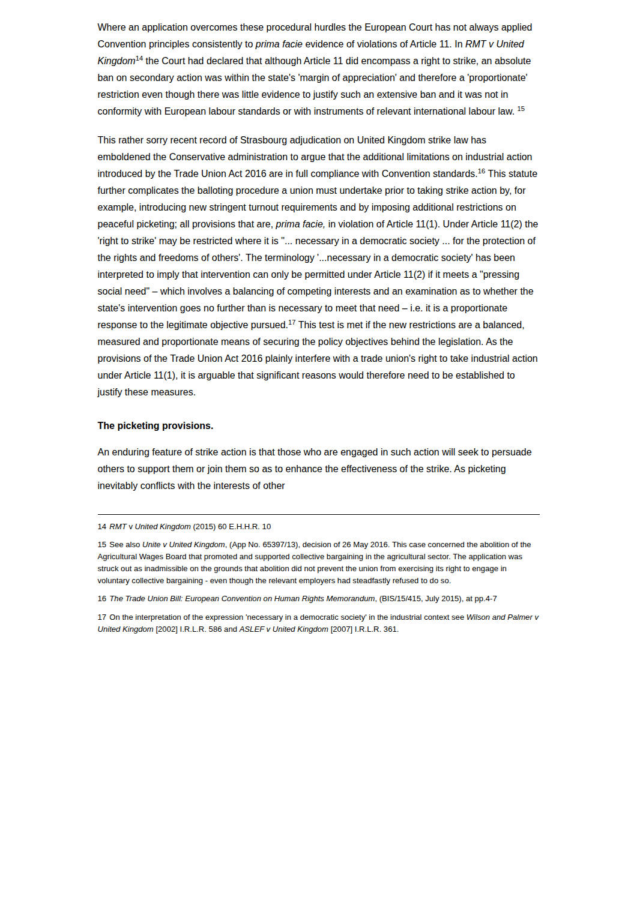Where an application overcomes these procedural hurdles the European Court has not always applied Convention principles consistently to prima facie evidence of violations of Article 11. In RMT v United Kingdom14 the Court had declared that although Article 11 did encompass a right to strike, an absolute ban on secondary action was within the state's 'margin of appreciation' and therefore a 'proportionate' restriction even though there was little evidence to justify such an extensive ban and it was not in conformity with European labour standards or with instruments of relevant international labour law. 15
This rather sorry recent record of Strasbourg adjudication on United Kingdom strike law has emboldened the Conservative administration to argue that the additional limitations on industrial action introduced by the Trade Union Act 2016 are in full compliance with Convention standards.16 This statute further complicates the balloting procedure a union must undertake prior to taking strike action by, for example, introducing new stringent turnout requirements and by imposing additional restrictions on peaceful picketing; all provisions that are, prima facie, in violation of Article 11(1). Under Article 11(2) the 'right to strike' may be restricted where it is "... necessary in a democratic society ... for the protection of the rights and freedoms of others'. The terminology '...necessary in a democratic society' has been interpreted to imply that intervention can only be permitted under Article 11(2) if it meets a "pressing social need" – which involves a balancing of competing interests and an examination as to whether the state's intervention goes no further than is necessary to meet that need – i.e. it is a proportionate response to the legitimate objective pursued.17 This test is met if the new restrictions are a balanced, measured and proportionate means of securing the policy objectives behind the legislation. As the provisions of the Trade Union Act 2016 plainly interfere with a trade union's right to take industrial action under Article 11(1), it is arguable that significant reasons would therefore need to be established to justify these measures.
The picketing provisions.
An enduring feature of strike action is that those who are engaged in such action will seek to persuade others to support them or join them so as to enhance the effectiveness of the strike. As picketing inevitably conflicts with the interests of other
14 RMT v United Kingdom (2015) 60 E.H.H.R. 10
15 See also Unite v United Kingdom, (App No. 65397/13), decision of 26 May 2016. This case concerned the abolition of the Agricultural Wages Board that promoted and supported collective bargaining in the agricultural sector. The application was struck out as inadmissible on the grounds that abolition did not prevent the union from exercising its right to engage in voluntary collective bargaining - even though the relevant employers had steadfastly refused to do so.
16 The Trade Union Bill: European Convention on Human Rights Memorandum, (BIS/15/415, July 2015), at pp.4-7
17 On the interpretation of the expression 'necessary in a democratic society' in the industrial context see Wilson and Palmer v United Kingdom [2002] I.R.L.R. 586 and ASLEF v United Kingdom [2007] I.R.L.R. 361.